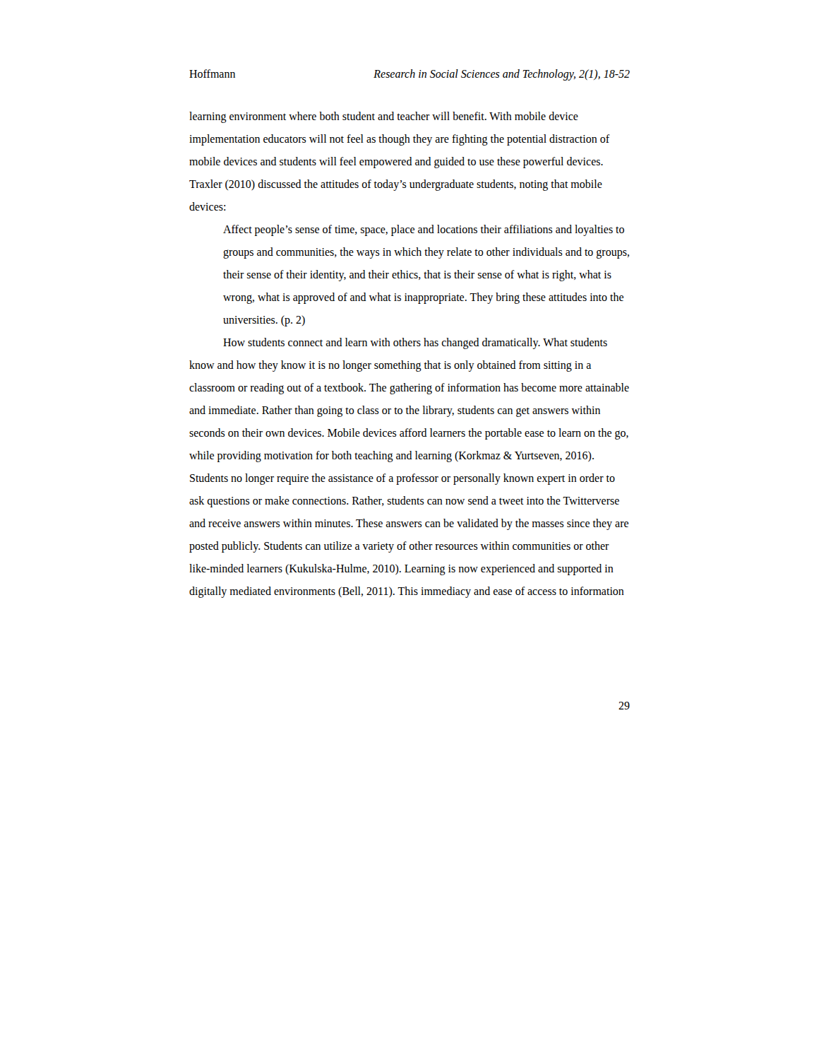Hoffmann Research in Social Sciences and Technology, 2(1), 18-52
learning environment where both student and teacher will benefit. With mobile device implementation educators will not feel as though they are fighting the potential distraction of mobile devices and students will feel empowered and guided to use these powerful devices. Traxler (2010) discussed the attitudes of today’s undergraduate students, noting that mobile devices:
Affect people’s sense of time, space, place and locations their affiliations and loyalties to groups and communities, the ways in which they relate to other individuals and to groups, their sense of their identity, and their ethics, that is their sense of what is right, what is wrong, what is approved of and what is inappropriate. They bring these attitudes into the universities. (p. 2)
How students connect and learn with others has changed dramatically. What students know and how they know it is no longer something that is only obtained from sitting in a classroom or reading out of a textbook. The gathering of information has become more attainable and immediate. Rather than going to class or to the library, students can get answers within seconds on their own devices. Mobile devices afford learners the portable ease to learn on the go, while providing motivation for both teaching and learning (Korkmaz & Yurtseven, 2016). Students no longer require the assistance of a professor or personally known expert in order to ask questions or make connections. Rather, students can now send a tweet into the Twitterverse and receive answers within minutes. These answers can be validated by the masses since they are posted publicly. Students can utilize a variety of other resources within communities or other like-minded learners (Kukulska-Hulme, 2010). Learning is now experienced and supported in digitally mediated environments (Bell, 2011). This immediacy and ease of access to information
29